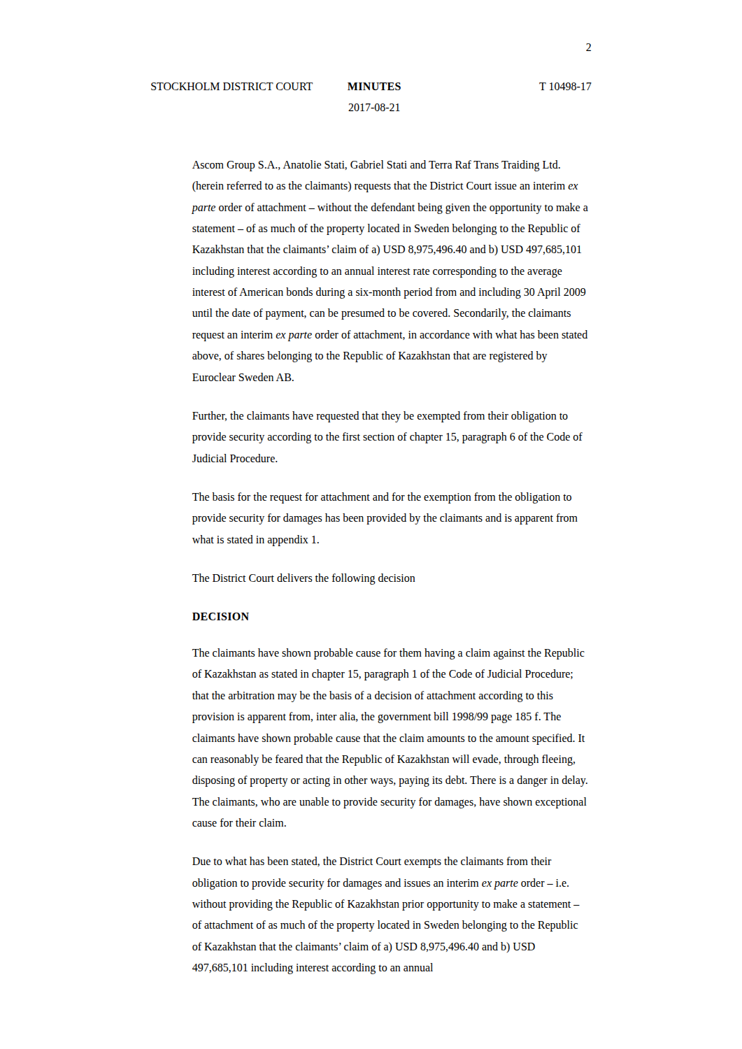2
STOCKHOLM DISTRICT COURT
MINUTES
2017-08-21
T 10498-17
Ascom Group S.A., Anatolie Stati, Gabriel Stati and Terra Raf Trans Traiding Ltd. (herein referred to as the claimants) requests that the District Court issue an interim ex parte order of attachment – without the defendant being given the opportunity to make a statement – of as much of the property located in Sweden belonging to the Republic of Kazakhstan that the claimants’ claim of a) USD 8,975,496.40 and b) USD 497,685,101 including interest according to an annual interest rate corresponding to the average interest of American bonds during a six-month period from and including 30 April 2009 until the date of payment, can be presumed to be covered. Secondarily, the claimants request an interim ex parte order of attachment, in accordance with what has been stated above, of shares belonging to the Republic of Kazakhstan that are registered by Euroclear Sweden AB.
Further, the claimants have requested that they be exempted from their obligation to provide security according to the first section of chapter 15, paragraph 6 of the Code of Judicial Procedure.
The basis for the request for attachment and for the exemption from the obligation to provide security for damages has been provided by the claimants and is apparent from what is stated in appendix 1.
The District Court delivers the following decision
DECISION
The claimants have shown probable cause for them having a claim against the Republic of Kazakhstan as stated in chapter 15, paragraph 1 of the Code of Judicial Procedure; that the arbitration may be the basis of a decision of attachment according to this provision is apparent from, inter alia, the government bill 1998/99 page 185 f. The claimants have shown probable cause that the claim amounts to the amount specified. It can reasonably be feared that the Republic of Kazakhstan will evade, through fleeing, disposing of property or acting in other ways, paying its debt. There is a danger in delay. The claimants, who are unable to provide security for damages, have shown exceptional cause for their claim.
Due to what has been stated, the District Court exempts the claimants from their obligation to provide security for damages and issues an interim ex parte order – i.e. without providing the Republic of Kazakhstan prior opportunity to make a statement – of attachment of as much of the property located in Sweden belonging to the Republic of Kazakhstan that the claimants’ claim of a) USD 8,975,496.40 and b) USD 497,685,101 including interest according to an annual